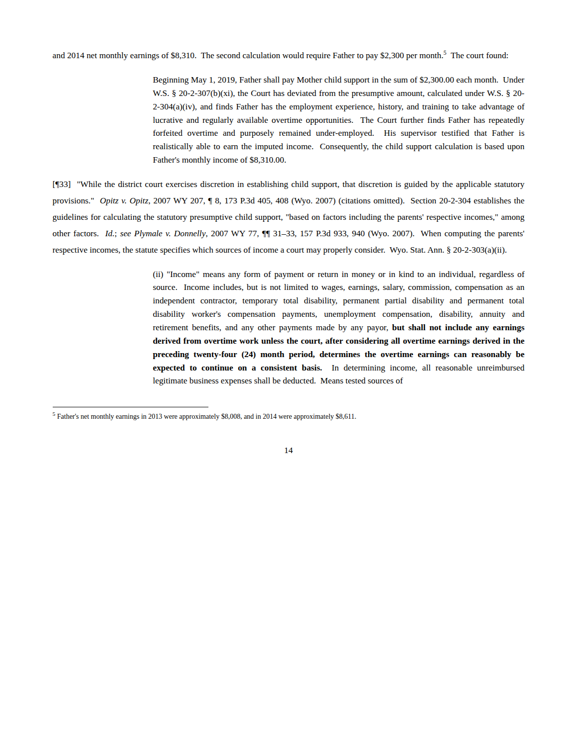and 2014 net monthly earnings of $8,310. The second calculation would require Father to pay $2,300 per month.5 The court found:
Beginning May 1, 2019, Father shall pay Mother child support in the sum of $2,300.00 each month. Under W.S. § 20-2-307(b)(xi), the Court has deviated from the presumptive amount, calculated under W.S. § 20-2-304(a)(iv), and finds Father has the employment experience, history, and training to take advantage of lucrative and regularly available overtime opportunities. The Court further finds Father has repeatedly forfeited overtime and purposely remained under-employed. His supervisor testified that Father is realistically able to earn the imputed income. Consequently, the child support calculation is based upon Father's monthly income of $8,310.00.
[¶33] "While the district court exercises discretion in establishing child support, that discretion is guided by the applicable statutory provisions." Opitz v. Opitz, 2007 WY 207, ¶ 8, 173 P.3d 405, 408 (Wyo. 2007) (citations omitted). Section 20-2-304 establishes the guidelines for calculating the statutory presumptive child support, "based on factors including the parents' respective incomes," among other factors. Id.; see Plymale v. Donnelly, 2007 WY 77, ¶¶ 31–33, 157 P.3d 933, 940 (Wyo. 2007). When computing the parents' respective incomes, the statute specifies which sources of income a court may properly consider. Wyo. Stat. Ann. § 20-2-303(a)(ii).
(ii) "Income" means any form of payment or return in money or in kind to an individual, regardless of source. Income includes, but is not limited to wages, earnings, salary, commission, compensation as an independent contractor, temporary total disability, permanent partial disability and permanent total disability worker's compensation payments, unemployment compensation, disability, annuity and retirement benefits, and any other payments made by any payor, but shall not include any earnings derived from overtime work unless the court, after considering all overtime earnings derived in the preceding twenty-four (24) month period, determines the overtime earnings can reasonably be expected to continue on a consistent basis. In determining income, all reasonable unreimbursed legitimate business expenses shall be deducted. Means tested sources of
5 Father's net monthly earnings in 2013 were approximately $8,008, and in 2014 were approximately $8,611.
14